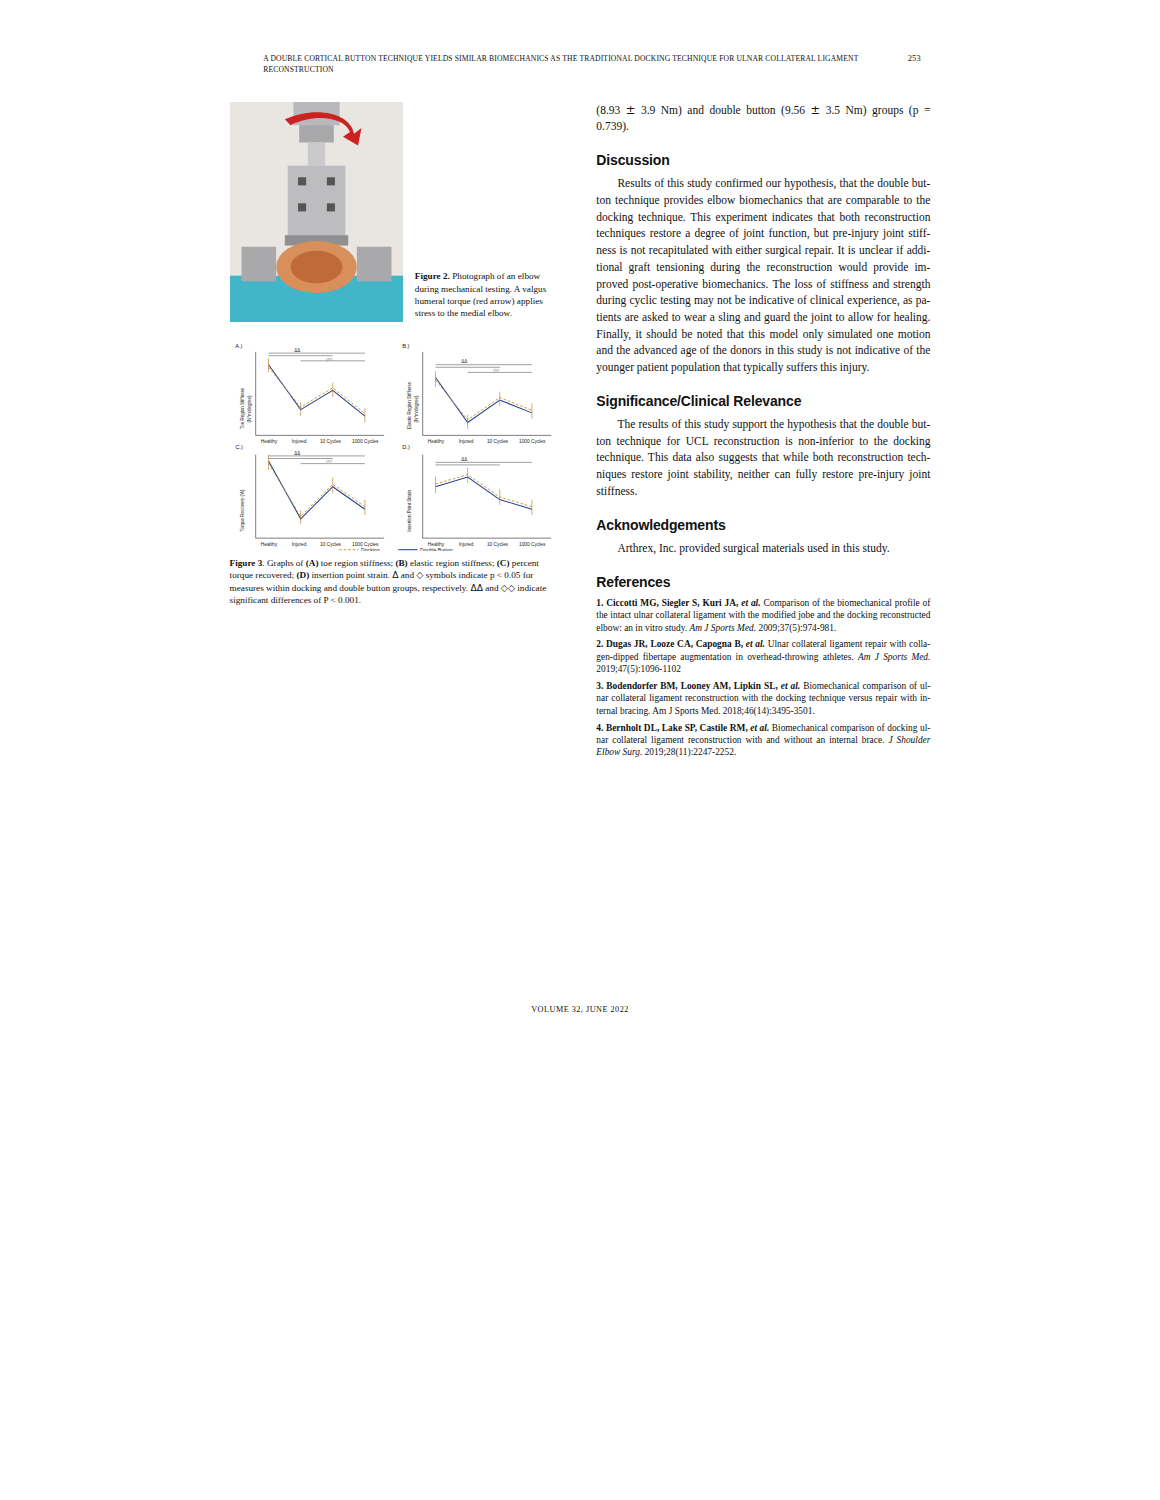A Double Cortical Button Technique Yields Similar Biomechanics as the Traditional Docking Technique for Ulnar Collateral Ligament Reconstruction
253
Figure 2. Photograph of an elbow during mechanical testing. A valgus humeral torque (red arrow) applies stress to the medial elbow.
Figure 3. Graphs of (A) toe region stiffness; (B) elastic region stiffness; (C) percent torque recovered; (D) insertion point strain. Δ and ◇ symbols indicate p < 0.05 for measures within docking and double button groups, respectively. ΔΔ and ◇◇ indicate significant differences of P < 0.001.
(8.93 ± 3.9 Nm) and double button (9.56 ± 3.5 Nm) groups (p = 0.739).
Discussion
Results of this study confirmed our hypothesis, that the double button technique provides elbow biomechanics that are comparable to the docking technique. This experiment indicates that both reconstruction techniques restore a degree of joint function, but pre-injury joint stiffness is not recapitulated with either surgical repair. It is unclear if additional graft tensioning during the reconstruction would provide improved post-operative biomechanics. The loss of stiffness and strength during cyclic testing may not be indicative of clinical experience, as patients are asked to wear a sling and guard the joint to allow for healing. Finally, it should be noted that this model only simulated one motion and the advanced age of the donors in this study is not indicative of the younger patient population that typically suffers this injury.
Significance/Clinical Relevance
The results of this study support the hypothesis that the double button technique for UCL reconstruction is non-inferior to the docking technique. This data also suggests that while both reconstruction techniques restore joint stability, neither can fully restore pre-injury joint stiffness.
Acknowledgements
Arthrex, Inc. provided surgical materials used in this study.
References
1. Ciccotti MG, Siegler S, Kuri JA, et al. Comparison of the biomechanical profile of the intact ulnar collateral ligament with the modified jobe and the docking reconstructed elbow: an in vitro study. Am J Sports Med. 2009;37(5):974-981.
2. Dugas JR, Looze CA, Capogna B, et al. Ulnar collateral ligament repair with collagen-dipped fibertape augmentation in overhead-throwing athletes. Am J Sports Med. 2019;47(5):1096-1102
3. Bodendorfer BM, Looney AM, Lipkin SL, et al. Biomechanical comparison of ulnar collateral ligament reconstruction with the docking technique versus repair with internal bracing. Am J Sports Med. 2018;46(14):3495-3501.
4. Bernholt DL, Lake SP, Castile RM, et al. Biomechanical comparison of docking ulnar collateral ligament reconstruction with and without an internal brace. J Shoulder Elbow Surg. 2019;28(11):2247-2252.
Volume 32, June 2022